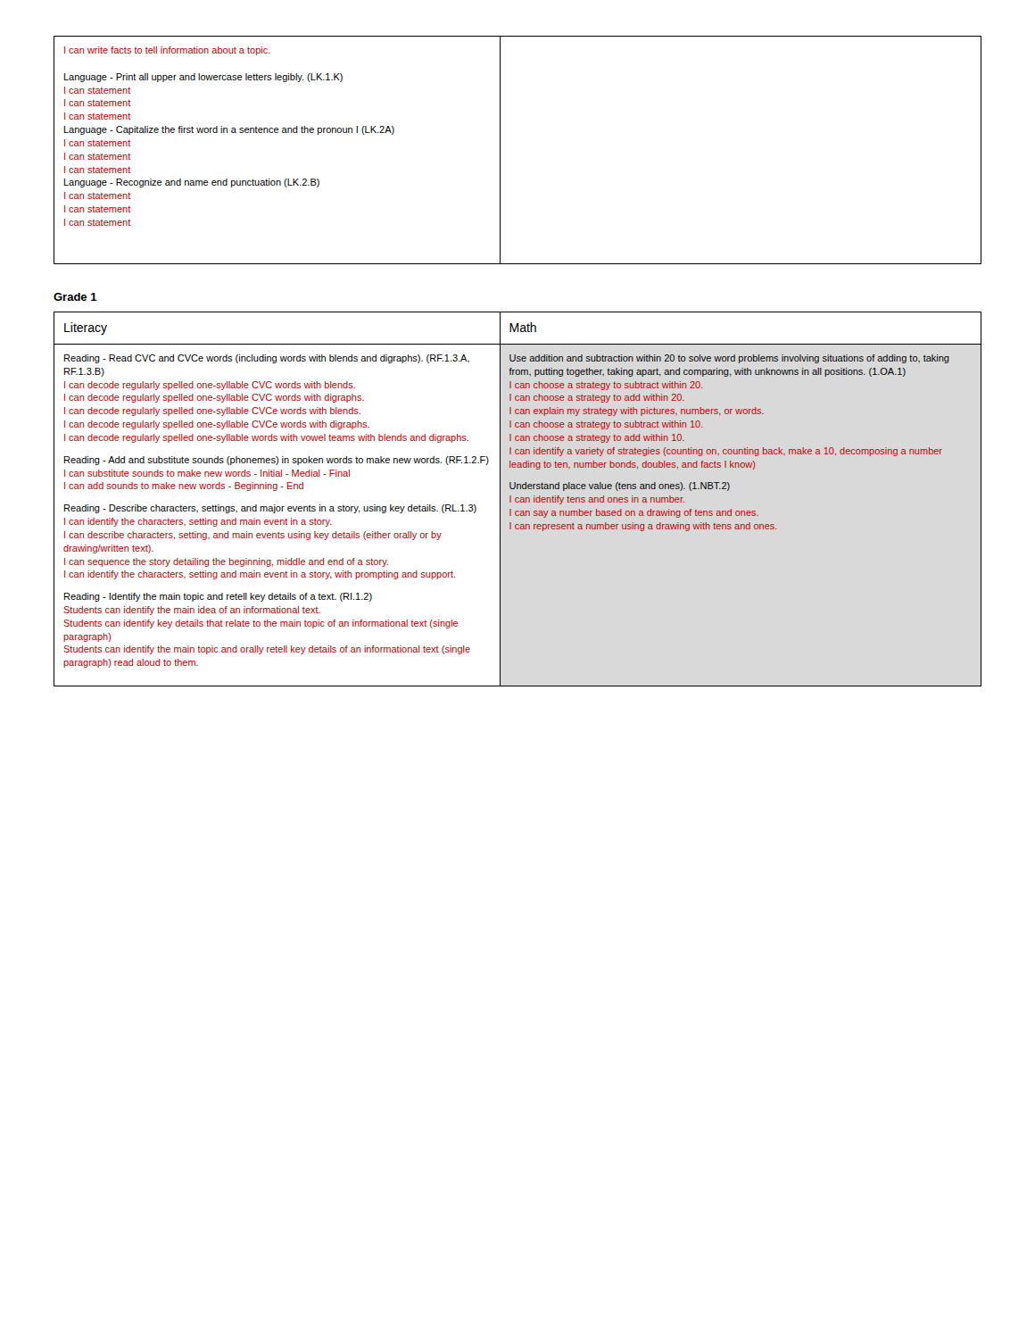| I can write facts to tell information about a topic. Language - Print all upper and lowercase letters legibly. (LK.1.K) I can statement I can statement I can statement Language - Capitalize the first word in a sentence and the pronoun I (LK.2A) I can statement I can statement I can statement Language - Recognize and name end punctuation (LK.2.B) I can statement I can statement I can statement | |
Grade 1
| Literacy | Math |
| --- | --- |
| Reading - Read CVC and CVCe words (including words with blends and digraphs). (RF.1.3.A, RF.1.3.B) I can decode regularly spelled one-syllable CVC words with blends. I can decode regularly spelled one-syllable CVC words with digraphs. I can decode regularly spelled one-syllable CVCe words with blends. I can decode regularly spelled one-syllable CVCe words with digraphs. I can decode regularly spelled one-syllable words with vowel teams with blends and digraphs. Reading - Add and substitute sounds (phonemes) in spoken words to make new words. (RF.1.2.F) I can substitute sounds to make new words - Initial - Medial - Final I can add sounds to make new words - Beginning - End Reading - Describe characters, settings, and major events in a story, using key details. (RL.1.3) I can identify the characters, setting and main event in a story. I can describe characters, setting, and main events using key details (either orally or by drawing/written text). I can sequence the story detailing the beginning, middle and end of a story. I can identify the characters, setting and main event in a story, with prompting and support. Reading - Identify the main topic and retell key details of a text. (RI.1.2) Students can identify the main idea of an informational text. Students can identify key details that relate to the main topic of an informational text (single paragraph) Students can identify the main topic and orally retell key details of an informational text (single paragraph) read aloud to them. | Use addition and subtraction within 20 to solve word problems involving situations of adding to, taking from, putting together, taking apart, and comparing, with unknowns in all positions. (1.OA.1) I can choose a strategy to subtract within 20. I can choose a strategy to add within 20. I can explain my strategy with pictures, numbers, or words. I can choose a strategy to subtract within 10. I can choose a strategy to add within 10. I can identify a variety of strategies (counting on, counting back, make a 10, decomposing a number leading to ten, number bonds, doubles, and facts I know) Understand place value (tens and ones). (1.NBT.2) I can identify tens and ones in a number. I can say a number based on a drawing of tens and ones. I can represent a number using a drawing with tens and ones. |